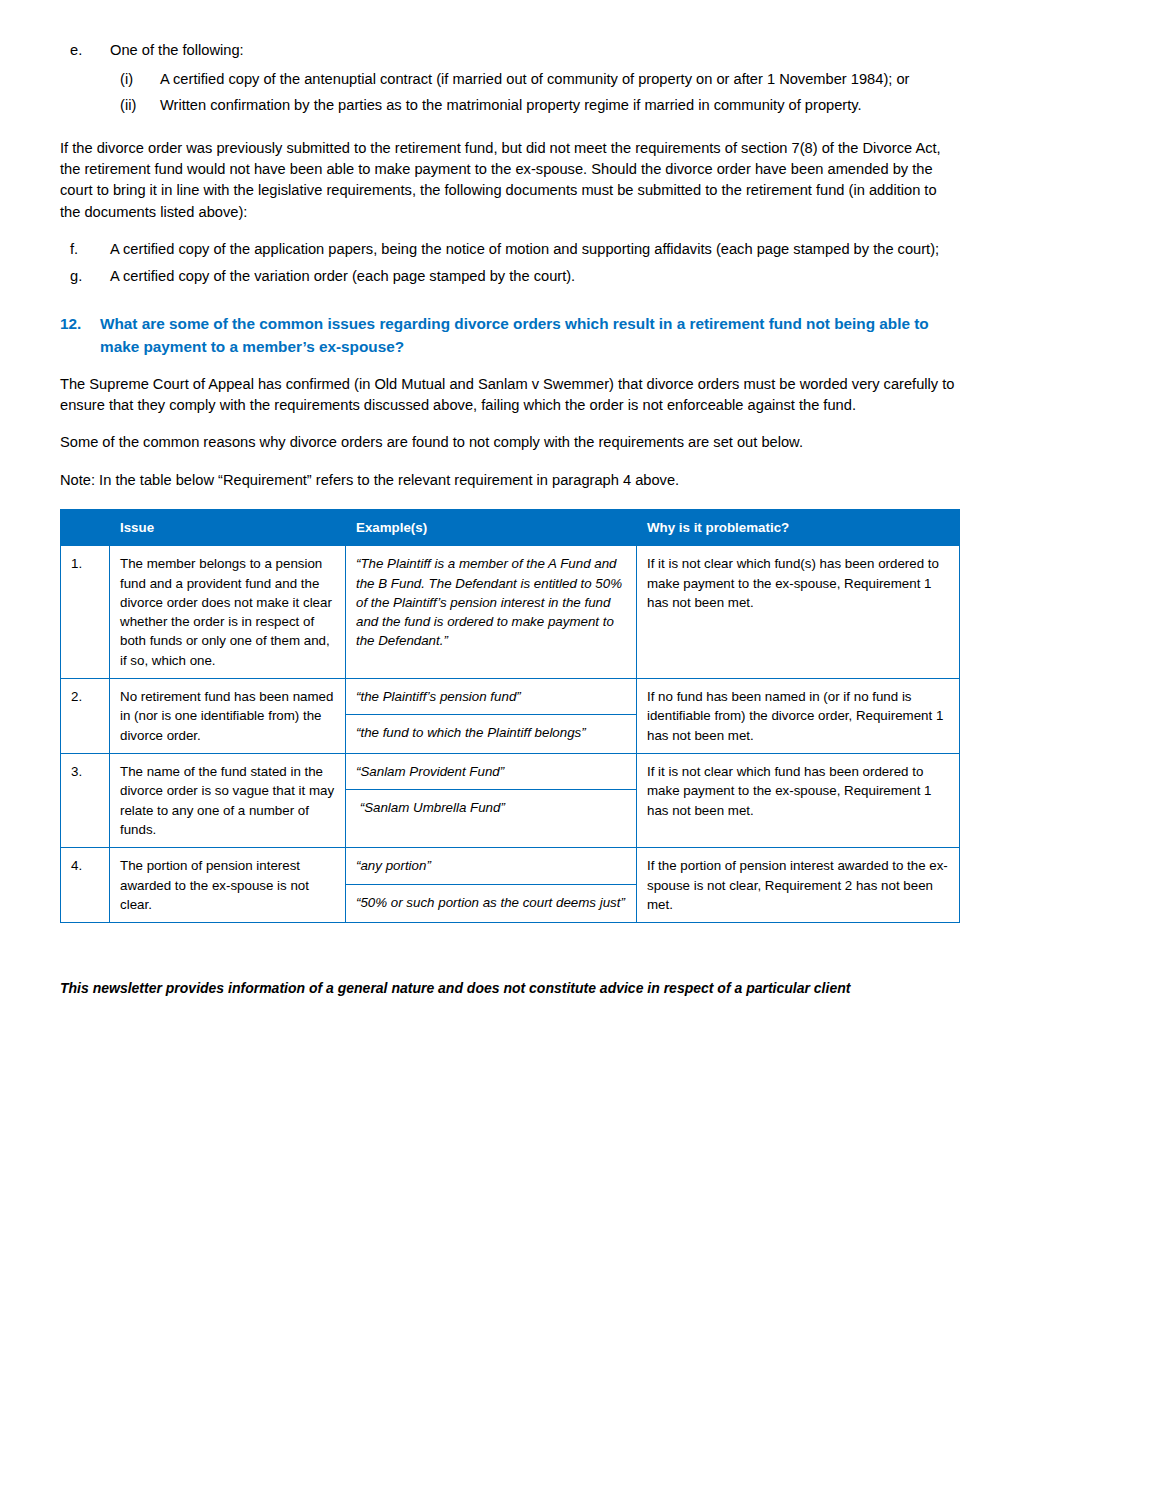e. One of the following:
(i) A certified copy of the antenuptial contract (if married out of community of property on or after 1 November 1984); or
(ii) Written confirmation by the parties as to the matrimonial property regime if married in community of property.
If the divorce order was previously submitted to the retirement fund, but did not meet the requirements of section 7(8) of the Divorce Act, the retirement fund would not have been able to make payment to the ex-spouse. Should the divorce order have been amended by the court to bring it in line with the legislative requirements, the following documents must be submitted to the retirement fund (in addition to the documents listed above):
f. A certified copy of the application papers, being the notice of motion and supporting affidavits (each page stamped by the court);
g. A certified copy of the variation order (each page stamped by the court).
12. What are some of the common issues regarding divorce orders which result in a retirement fund not being able to make payment to a member’s ex-spouse?
The Supreme Court of Appeal has confirmed (in Old Mutual and Sanlam v Swemmer) that divorce orders must be worded very carefully to ensure that they comply with the requirements discussed above, failing which the order is not enforceable against the fund.
Some of the common reasons why divorce orders are found to not comply with the requirements are set out below.
Note: In the table below “Requirement” refers to the relevant requirement in paragraph 4 above.
| | Issue | Example(s) | Why is it problematic? |
| --- | --- | --- | --- |
| 1. | The member belongs to a pension fund and a provident fund and the divorce order does not make it clear whether the order is in respect of both funds or only one of them and, if so, which one. | “The Plaintiff is a member of the A Fund and the B Fund. The Defendant is entitled to 50% of the Plaintiff’s pension interest in the fund and the fund is ordered to make payment to the Defendant.” | If it is not clear which fund(s) has been ordered to make payment to the ex-spouse, Requirement 1 has not been met. |
| 2. | No retirement fund has been named in (nor is one identifiable from) the divorce order. | “the Plaintiff’s pension fund” “the fund to which the Plaintiff belongs” | If no fund has been named in (or if no fund is identifiable from) the divorce order, Requirement 1 has not been met. |
| 3. | The name of the fund stated in the divorce order is so vague that it may relate to any one of a number of funds. | “Sanlam Provident Fund” “Sanlam Umbrella Fund” | If it is not clear which fund has been ordered to make payment to the ex-spouse, Requirement 1 has not been met. |
| 4. | The portion of pension interest awarded to the ex-spouse is not clear. | “any portion” “50% or such portion as the court deems just” | If the portion of pension interest awarded to the ex-spouse is not clear, Requirement 2 has not been met. |
This newsletter provides information of a general nature and does not constitute advice in respect of a particular client